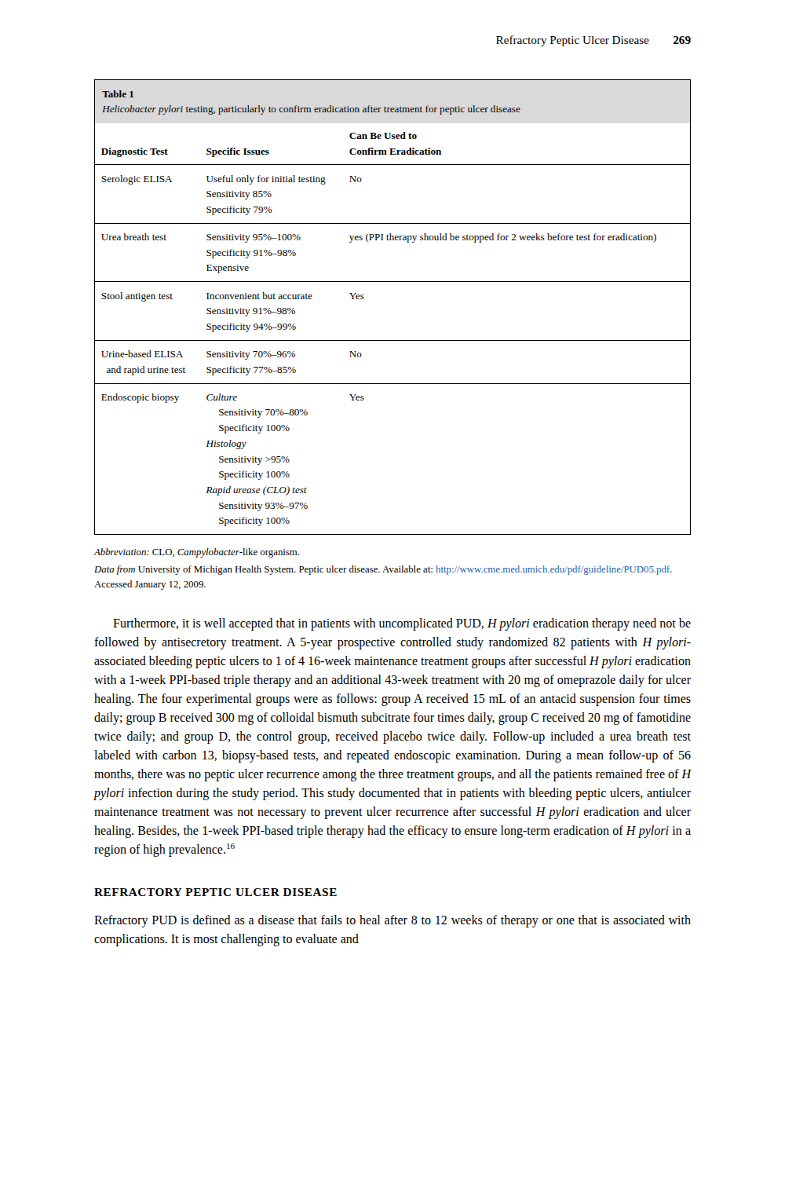Refractory Peptic Ulcer Disease 269
Table 1 Helicobacter pylori testing, particularly to confirm eradication after treatment for peptic ulcer disease
| Diagnostic Test | Specific Issues | Can Be Used to Confirm Eradication |
| --- | --- | --- |
| Serologic ELISA | Useful only for initial testing Sensitivity 85% Specificity 79% | No |
| Urea breath test | Sensitivity 95%–100% Specificity 91%–98% Expensive | yes (PPI therapy should be stopped for 2 weeks before test for eradication) |
| Stool antigen test | Inconvenient but accurate Sensitivity 91%–98% Specificity 94%–99% | Yes |
| Urine-based ELISA and rapid urine test | Sensitivity 70%–96% Specificity 77%–85% | No |
| Endoscopic biopsy | Culture Sensitivity 70%–80% Specificity 100% Histology Sensitivity >95% Specificity 100% Rapid urease (CLO) test Sensitivity 93%–97% Specificity 100% | Yes |
Abbreviation: CLO, Campylobacter-like organism.
Data from University of Michigan Health System. Peptic ulcer disease. Available at: http://www.cme.med.umich.edu/pdf/guideline/PUD05.pdf. Accessed January 12, 2009.
Furthermore, it is well accepted that in patients with uncomplicated PUD, H pylori eradication therapy need not be followed by antisecretory treatment. A 5-year prospective controlled study randomized 82 patients with H pylori-associated bleeding peptic ulcers to 1 of 4 16-week maintenance treatment groups after successful H pylori eradication with a 1-week PPI-based triple therapy and an additional 43-week treatment with 20 mg of omeprazole daily for ulcer healing. The four experimental groups were as follows: group A received 15 mL of an antacid suspension four times daily; group B received 300 mg of colloidal bismuth subcitrate four times daily, group C received 20 mg of famotidine twice daily; and group D, the control group, received placebo twice daily. Follow-up included a urea breath test labeled with carbon 13, biopsy-based tests, and repeated endoscopic examination. During a mean follow-up of 56 months, there was no peptic ulcer recurrence among the three treatment groups, and all the patients remained free of H pylori infection during the study period. This study documented that in patients with bleeding peptic ulcers, antiulcer maintenance treatment was not necessary to prevent ulcer recurrence after successful H pylori eradication and ulcer healing. Besides, the 1-week PPI-based triple therapy had the efficacy to ensure long-term eradication of H pylori in a region of high prevalence.16
REFRACTORY PEPTIC ULCER DISEASE
Refractory PUD is defined as a disease that fails to heal after 8 to 12 weeks of therapy or one that is associated with complications. It is most challenging to evaluate and